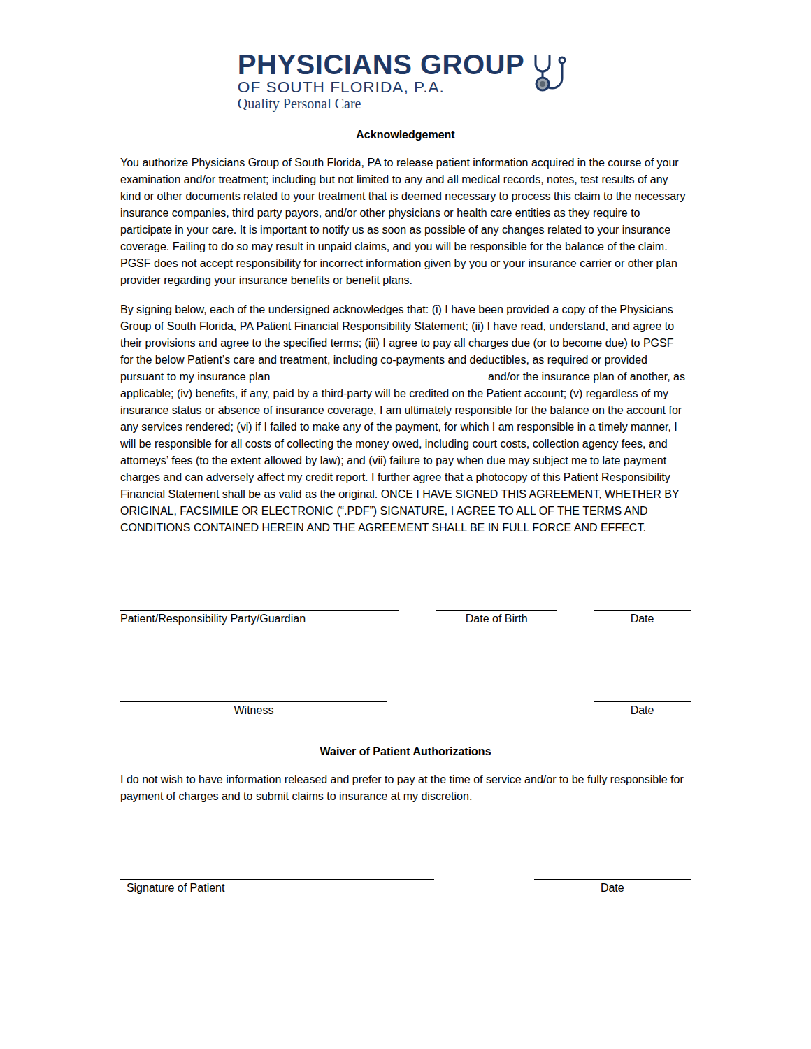PHYSICIANS GROUP
OF SOUTH FLORIDA, P.A.
Quality Personal Care
Acknowledgement
You authorize Physicians Group of South Florida, PA to release patient information acquired in the course of your examination and/or treatment; including but not limited to any and all medical records, notes, test results of any kind or other documents related to your treatment that is deemed necessary to process this claim to the necessary insurance companies, third party payors, and/or other physicians or health care entities as they require to participate in your care. It is important to notify us as soon as possible of any changes related to your insurance coverage. Failing to do so may result in unpaid claims, and you will be responsible for the balance of the claim. PGSF does not accept responsibility for incorrect information given by you or your insurance carrier or other plan provider regarding your insurance benefits or benefit plans.
By signing below, each of the undersigned acknowledges that: (i) I have been provided a copy of the Physicians Group of South Florida, PA Patient Financial Responsibility Statement; (ii) I have read, understand, and agree to their provisions and agree to the specified terms; (iii) I agree to pay all charges due (or to become due) to PGSF for the below Patient’s care and treatment, including co-payments and deductibles, as required or provided pursuant to my insurance plan and/or the insurance plan of another, as applicable; (iv) benefits, if any, paid by a third-party will be credited on the Patient account; (v) regardless of my insurance status or absence of insurance coverage, I am ultimately responsible for the balance on the account for any services rendered; (vi) if I failed to make any of the payment, for which I am responsible in a timely manner, I will be responsible for all costs of collecting the money owed, including court costs, collection agency fees, and attorneys’ fees (to the extent allowed by law); and (vii) failure to pay when due may subject me to late payment charges and can adversely affect my credit report. I further agree that a photocopy of this Patient Responsibility Financial Statement shall be as valid as the original. Once I have signed this agreement, whether by original, facsimile or electronic (“.pdf”) signature, I agree to all of the terms and conditions contained herein and the agreement shall be in full force and effect.
| Patient/Responsibility Party/Guardian | | Date of Birth | | Date |
| Witness | | Date |
Waiver of Patient Authorizations
I do not wish to have information released and prefer to pay at the time of service and/or to be fully responsible for payment of charges and to submit claims to insurance at my discretion.
| Signature of Patient | | Date |